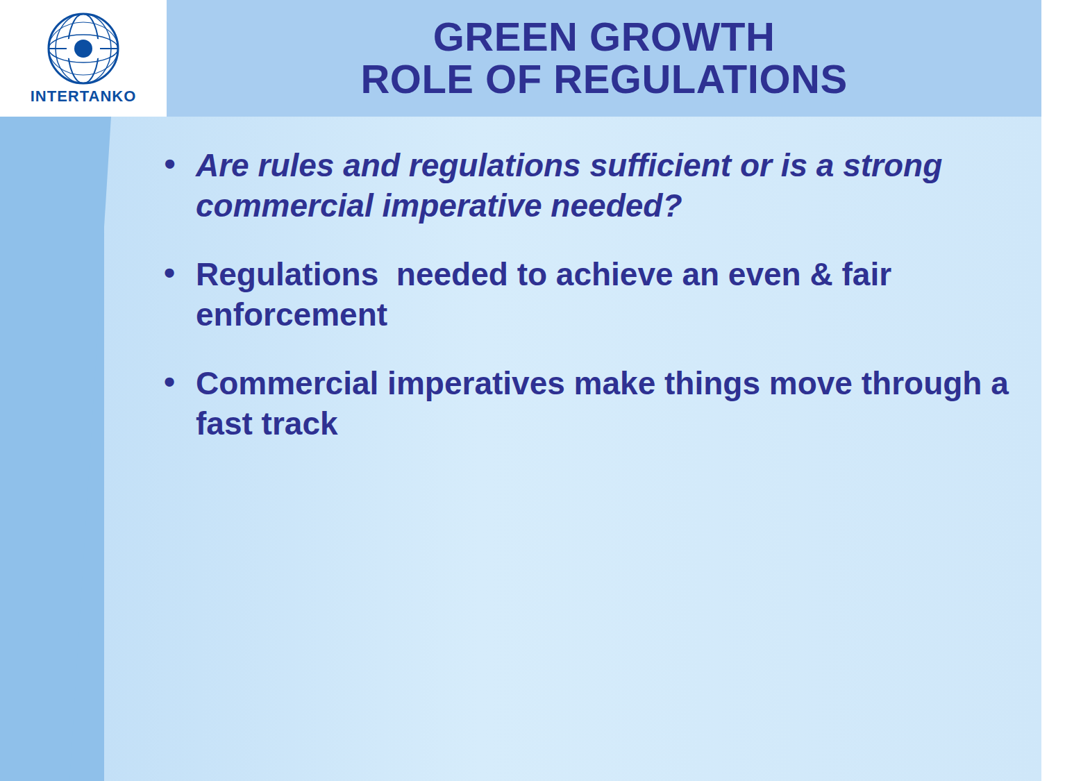GREEN GROWTH
ROLE OF REGULATIONS
INTERTANKO
Are rules and regulations sufficient or is a strong commercial imperative needed?
Regulations needed to achieve an even & fair enforcement
Commercial imperatives make things move through a fast track